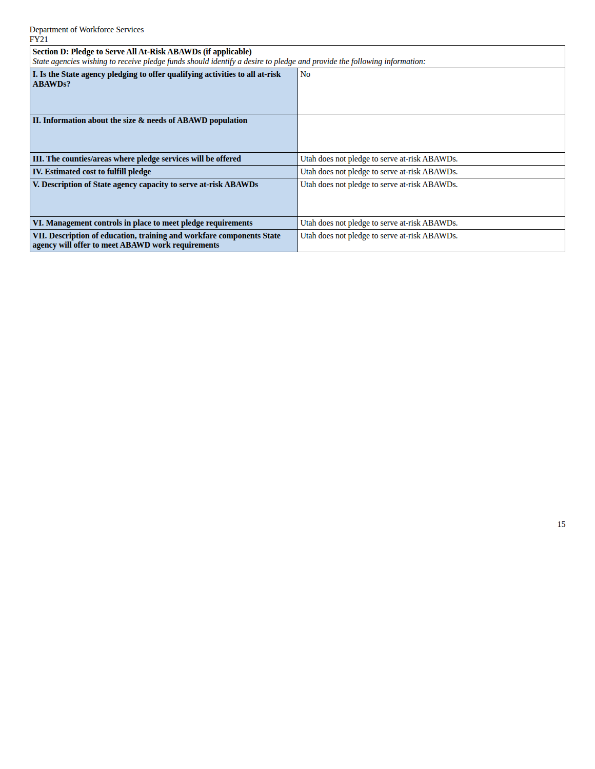Department of Workforce Services
FY21
| Section D: Pledge to Serve All At-Risk ABAWDs (if applicable) State agencies wishing to receive pledge funds should identify a desire to pledge and provide the following information: |
| I. Is the State agency pledging to offer qualifying activities to all at-risk ABAWDs? | No |
| II. Information about the size & needs of ABAWD population | |
| III. The counties/areas where pledge services will be offered | Utah does not pledge to serve at-risk ABAWDs. |
| IV. Estimated cost to fulfill pledge | Utah does not pledge to serve at-risk ABAWDs. |
| V. Description of State agency capacity to serve at-risk ABAWDs | Utah does not pledge to serve at-risk ABAWDs. |
| VI. Management controls in place to meet pledge requirements | Utah does not pledge to serve at-risk ABAWDs. |
| VII. Description of education, training and workfare components State agency will offer to meet ABAWD work requirements | Utah does not pledge to serve at-risk ABAWDs. |
15